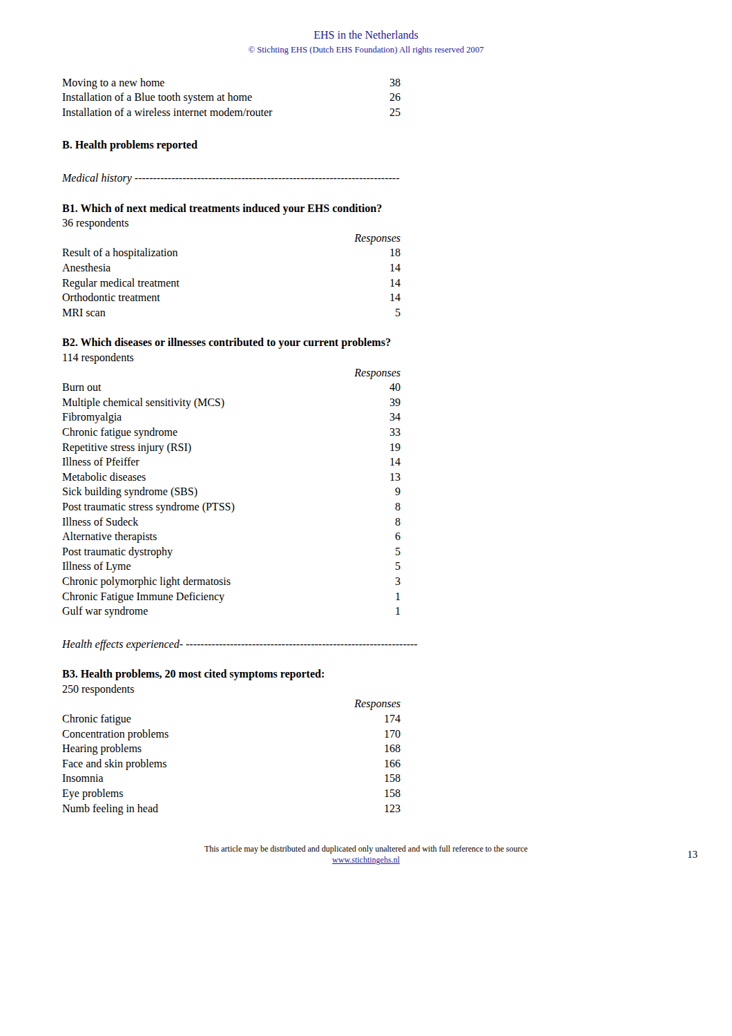EHS in the Netherlands
© Stichting EHS (Dutch EHS Foundation) All rights reserved 2007
Moving to a new home 38
Installation of a Blue tooth system at home 26
Installation of a wireless internet modem/router 25
B. Health problems reported
Medical history ------------------------------------------------------------------------
B1. Which of next medical treatments induced your EHS condition?
36 respondents
Responses
Result of a hospitalization 18
Anesthesia 14
Regular medical treatment 14
Orthodontic treatment 14
MRI scan 5
B2. Which diseases or illnesses contributed to your current problems?
114 respondents
Responses
Burn out 40
Multiple chemical sensitivity (MCS) 39
Fibromyalgia 34
Chronic fatigue syndrome 33
Repetitive stress injury (RSI) 19
Illness of Pfeiffer 14
Metabolic diseases 13
Sick building syndrome (SBS) 9
Post traumatic stress syndrome (PTSS) 8
Illness of Sudeck 8
Alternative therapists 6
Post traumatic dystrophy 5
Illness of Lyme 5
Chronic polymorphic light dermatosis 3
Chronic Fatigue Immune Deficiency 1
Gulf war syndrome 1
Health effects experienced- ---------------------------------------------------------------
B3. Health problems, 20 most cited symptoms reported:
250 respondents
Responses
Chronic fatigue 174
Concentration problems 170
Hearing problems 168
Face and skin problems 166
Insomnia 158
Eye problems 158
Numb feeling in head 123
This article may be distributed and duplicated only unaltered and with full reference to the source
www.stichtingehs.nl 13